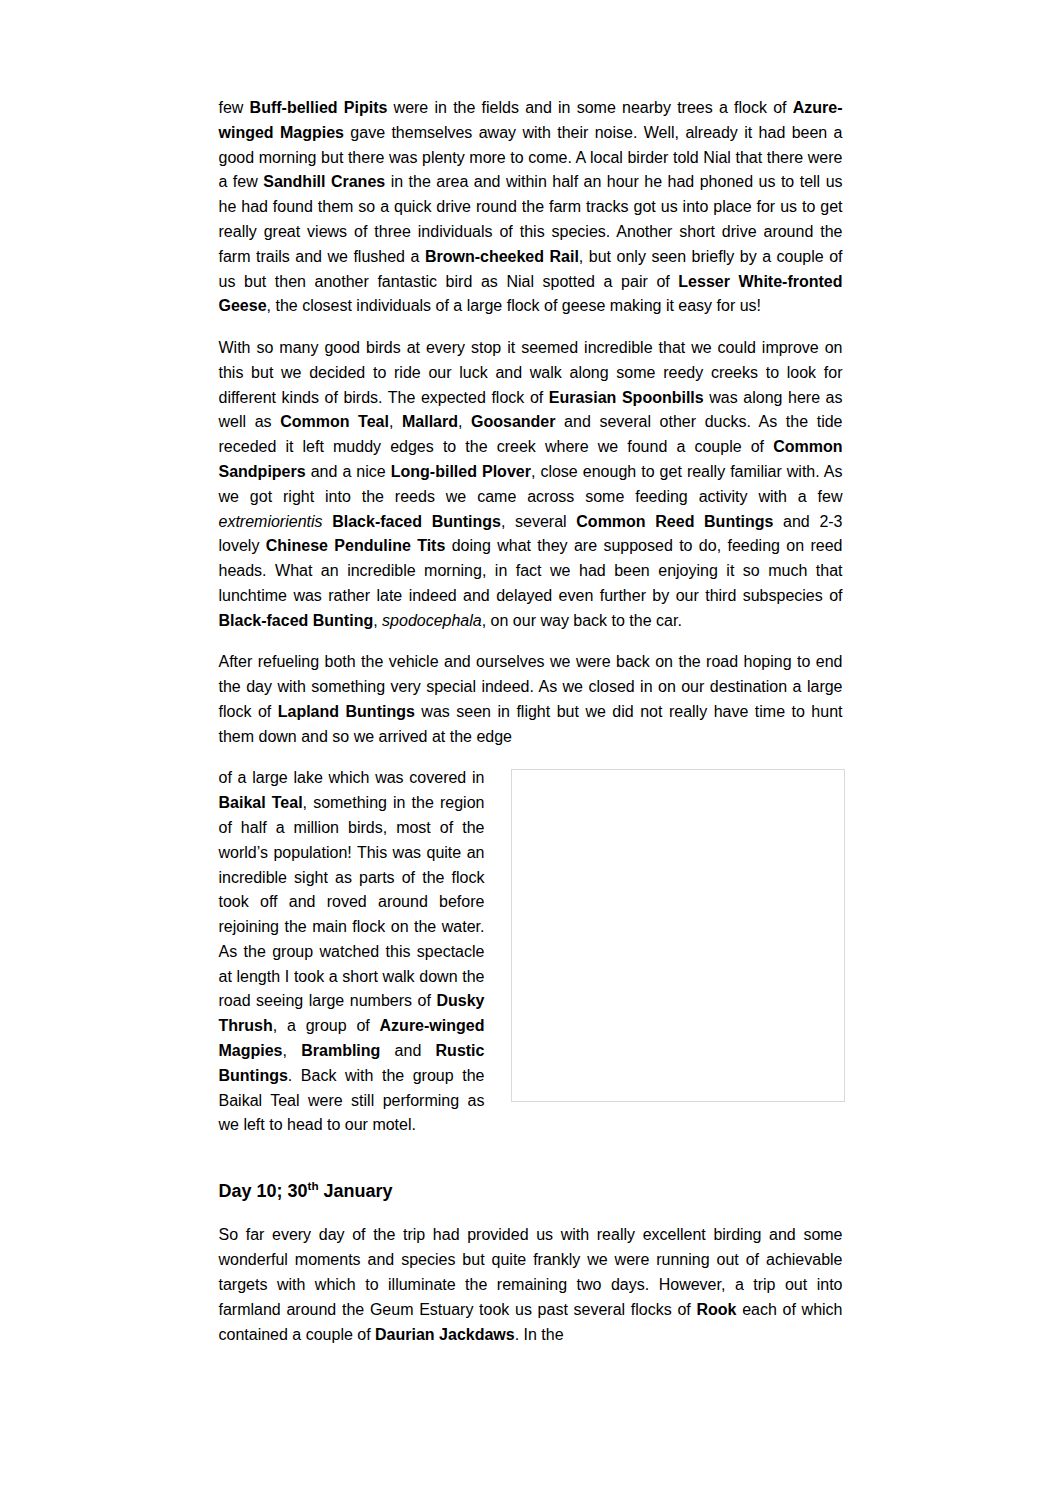few Buff-bellied Pipits were in the fields and in some nearby trees a flock of Azure-winged Magpies gave themselves away with their noise. Well, already it had been a good morning but there was plenty more to come. A local birder told Nial that there were a few Sandhill Cranes in the area and within half an hour he had phoned us to tell us he had found them so a quick drive round the farm tracks got us into place for us to get really great views of three individuals of this species. Another short drive around the farm trails and we flushed a Brown-cheeked Rail, but only seen briefly by a couple of us but then another fantastic bird as Nial spotted a pair of Lesser White-fronted Geese, the closest individuals of a large flock of geese making it easy for us!
With so many good birds at every stop it seemed incredible that we could improve on this but we decided to ride our luck and walk along some reedy creeks to look for different kinds of birds. The expected flock of Eurasian Spoonbills was along here as well as Common Teal, Mallard, Goosander and several other ducks. As the tide receded it left muddy edges to the creek where we found a couple of Common Sandpipers and a nice Long-billed Plover, close enough to get really familiar with. As we got right into the reeds we came across some feeding activity with a few extremiorientis Black-faced Buntings, several Common Reed Buntings and 2-3 lovely Chinese Penduline Tits doing what they are supposed to do, feeding on reed heads. What an incredible morning, in fact we had been enjoying it so much that lunchtime was rather late indeed and delayed even further by our third subspecies of Black-faced Bunting, spodocephala, on our way back to the car.
After refueling both the vehicle and ourselves we were back on the road hoping to end the day with something very special indeed. As we closed in on our destination a large flock of Lapland Buntings was seen in flight but we did not really have time to hunt them down and so we arrived at the edge
of a large lake which was covered in Baikal Teal, something in the region of half a million birds, most of the world’s population! This was quite an incredible sight as parts of the flock took off and roved around before rejoining the main flock on the water. As the group watched this spectacle at length I took a short walk down the road seeing large numbers of Dusky Thrush, a group of Azure-winged Magpies, Brambling and Rustic Buntings. Back with the group the Baikal Teal were still performing as we left to head to our motel.
Day 10; 30th January
So far every day of the trip had provided us with really excellent birding and some wonderful moments and species but quite frankly we were running out of achievable targets with which to illuminate the remaining two days. However, a trip out into farmland around the Geum Estuary took us past several flocks of Rook each of which contained a couple of Daurian Jackdaws. In the